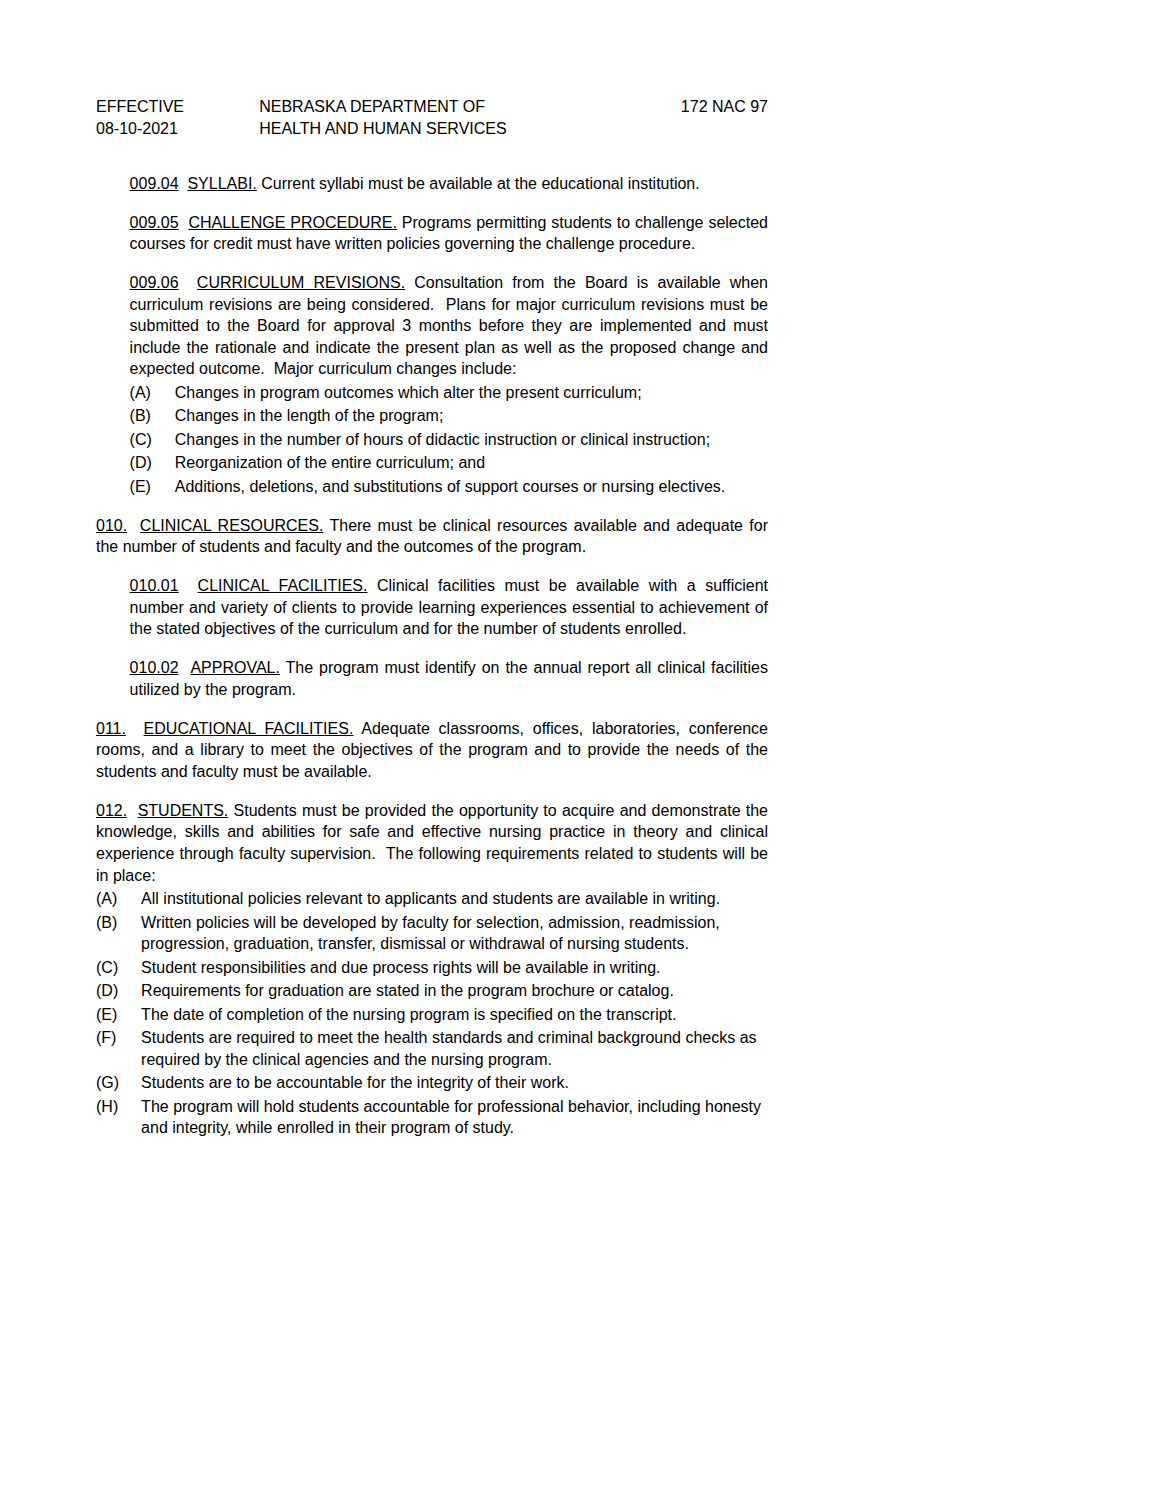EFFECTIVE
08-10-2021
NEBRASKA DEPARTMENT OF
HEALTH AND HUMAN SERVICES
172 NAC 97
009.04 SYLLABI. Current syllabi must be available at the educational institution.
009.05 CHALLENGE PROCEDURE. Programs permitting students to challenge selected courses for credit must have written policies governing the challenge procedure.
009.06 CURRICULUM REVISIONS. Consultation from the Board is available when curriculum revisions are being considered. Plans for major curriculum revisions must be submitted to the Board for approval 3 months before they are implemented and must include the rationale and indicate the present plan as well as the proposed change and expected outcome. Major curriculum changes include:
(A) Changes in program outcomes which alter the present curriculum;
(B) Changes in the length of the program;
(C) Changes in the number of hours of didactic instruction or clinical instruction;
(D) Reorganization of the entire curriculum; and
(E) Additions, deletions, and substitutions of support courses or nursing electives.
010. CLINICAL RESOURCES. There must be clinical resources available and adequate for the number of students and faculty and the outcomes of the program.
010.01 CLINICAL FACILITIES. Clinical facilities must be available with a sufficient number and variety of clients to provide learning experiences essential to achievement of the stated objectives of the curriculum and for the number of students enrolled.
010.02 APPROVAL. The program must identify on the annual report all clinical facilities utilized by the program.
011. EDUCATIONAL FACILITIES. Adequate classrooms, offices, laboratories, conference rooms, and a library to meet the objectives of the program and to provide the needs of the students and faculty must be available.
012. STUDENTS. Students must be provided the opportunity to acquire and demonstrate the knowledge, skills and abilities for safe and effective nursing practice in theory and clinical experience through faculty supervision. The following requirements related to students will be in place:
(A) All institutional policies relevant to applicants and students are available in writing.
(B) Written policies will be developed by faculty for selection, admission, readmission, progression, graduation, transfer, dismissal or withdrawal of nursing students.
(C) Student responsibilities and due process rights will be available in writing.
(D) Requirements for graduation are stated in the program brochure or catalog.
(E) The date of completion of the nursing program is specified on the transcript.
(F) Students are required to meet the health standards and criminal background checks as required by the clinical agencies and the nursing program.
(G) Students are to be accountable for the integrity of their work.
(H) The program will hold students accountable for professional behavior, including honesty and integrity, while enrolled in their program of study.